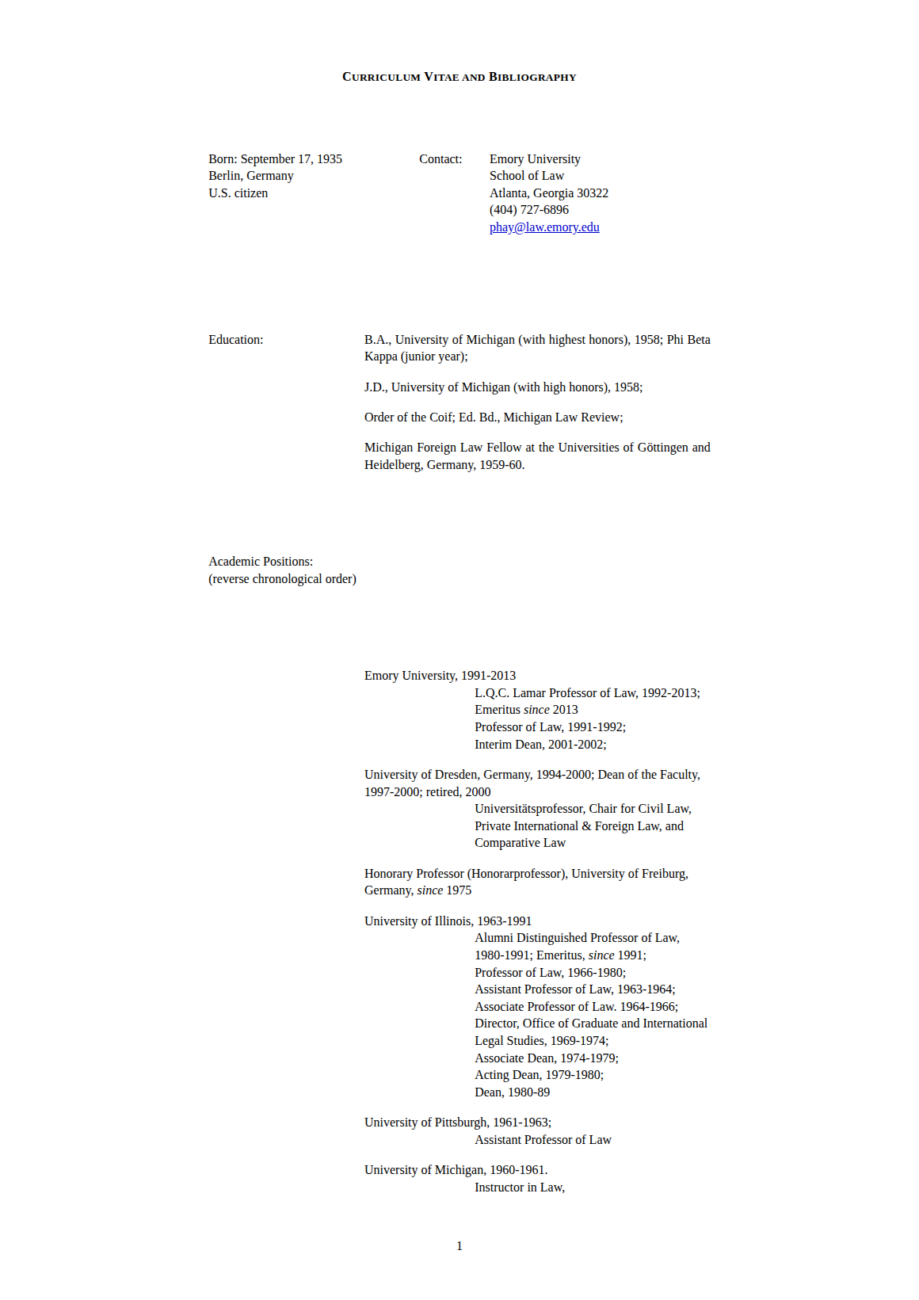CURRICULUM VITAE AND BIBLIOGRAPHY
| Born: September 17, 1935 Berlin, Germany U.S. citizen | Contact: | Emory University School of Law Atlanta, Georgia 30322 (404) 727-6896 phay@law.emory.edu |
| Education: | B.A., University of Michigan (with highest honors), 1958; Phi Beta Kappa (junior year); J.D., University of Michigan (with high honors), 1958; Order of the Coif; Ed. Bd., Michigan Law Review; Michigan Foreign Law Fellow at the Universities of Göttingen and Heidelberg, Germany, 1959-60. |
Academic Positions:
(reverse chronological order)
Emory University, 1991-2013
L.Q.C. Lamar Professor of Law, 1992-2013; Emeritus since 2013
Professor of Law, 1991-1992;
Interim Dean, 2001-2002;
University of Dresden, Germany, 1994-2000; Dean of the Faculty, 1997-2000; retired, 2000
Universitätsprofessor, Chair for Civil Law, Private International & Foreign Law, and Comparative Law
Honorary Professor (Honorarprofessor), University of Freiburg, Germany, since 1975
University of Illinois, 1963-1991
Alumni Distinguished Professor of Law, 1980-1991; Emeritus, since 1991;
Professor of Law, 1966-1980;
Assistant Professor of Law, 1963-1964;
Associate Professor of Law. 1964-1966;
Director, Office of Graduate and International Legal Studies, 1969-1974;
Associate Dean, 1974-1979;
Acting Dean, 1979-1980;
Dean, 1980-89
University of Pittsburgh, 1961-1963;
Assistant Professor of Law
University of Michigan, 1960-1961.
Instructor in Law,
1